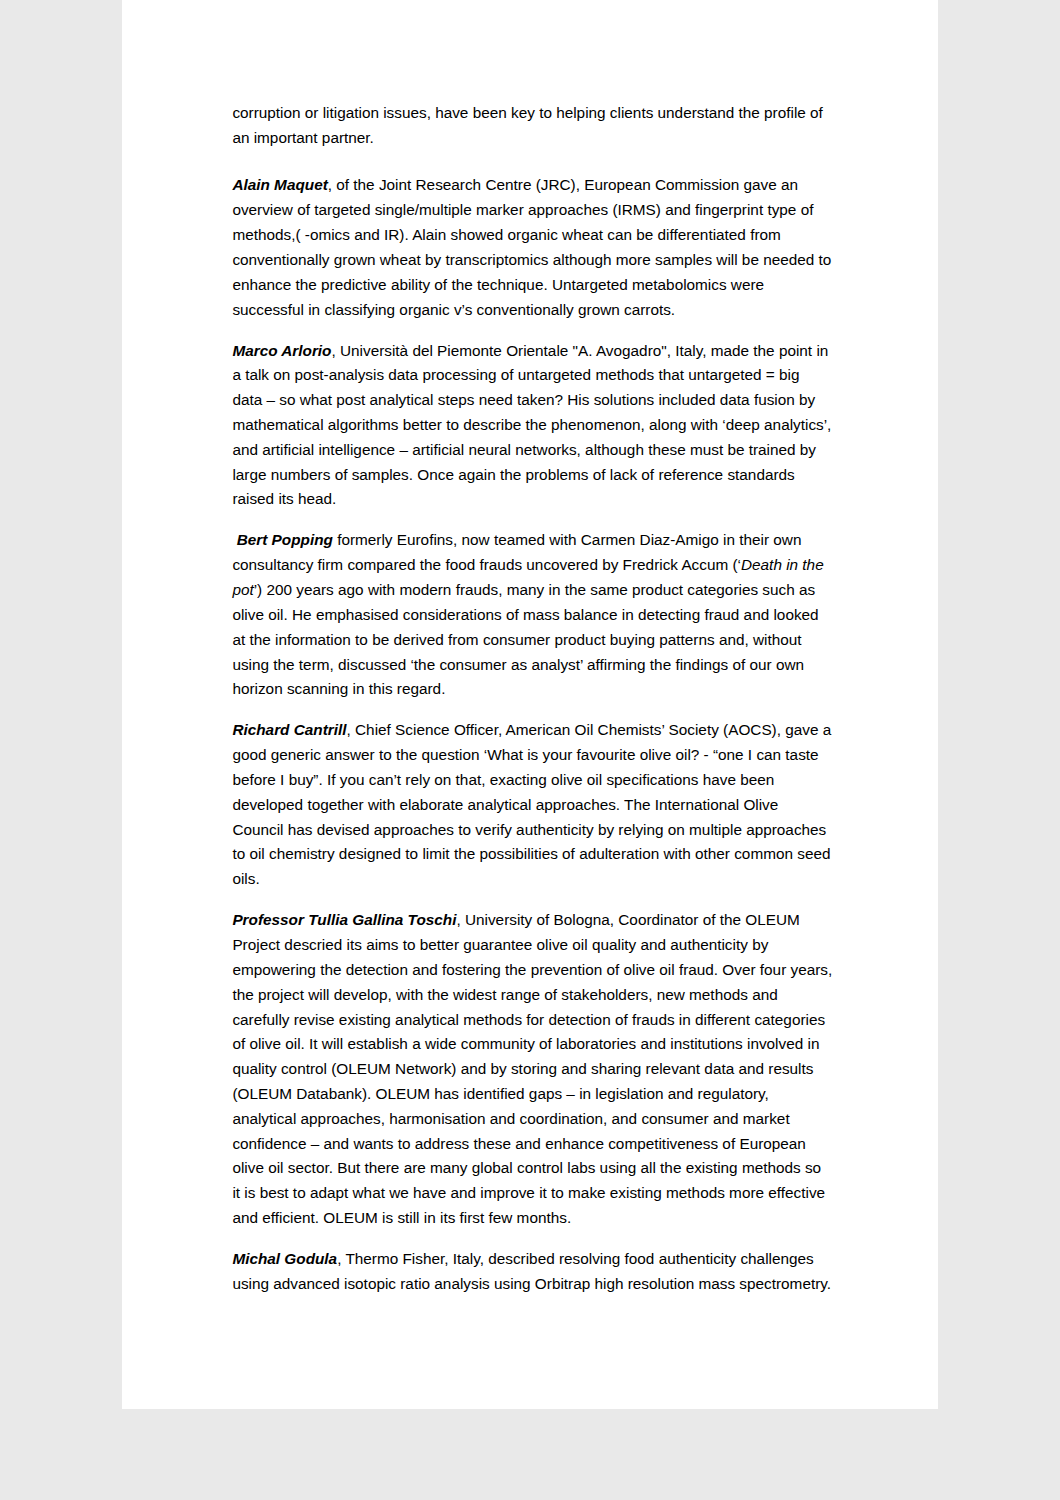corruption or litigation issues, have been key to helping clients understand the profile of an important partner.
Alain Maquet, of the Joint Research Centre (JRC), European Commission gave an overview of targeted single/multiple marker approaches (IRMS) and fingerprint type of methods,( -omics and IR). Alain showed organic wheat can be differentiated from conventionally grown wheat by transcriptomics although more samples will be needed to enhance the predictive ability of the technique. Untargeted metabolomics were successful in classifying organic v’s conventionally grown carrots.
Marco Arlorio, Università del Piemonte Orientale "A. Avogadro", Italy, made the point in a talk on post-analysis data processing of untargeted methods that untargeted = big data – so what post analytical steps need taken? His solutions included data fusion by mathematical algorithms better to describe the phenomenon, along with ‘deep analytics’, and artificial intelligence – artificial neural networks, although these must be trained by large numbers of samples. Once again the problems of lack of reference standards raised its head.
Bert Popping formerly Eurofins, now teamed with Carmen Diaz-Amigo in their own consultancy firm compared the food frauds uncovered by Fredrick Accum (‘Death in the pot’) 200 years ago with modern frauds, many in the same product categories such as olive oil. He emphasised considerations of mass balance in detecting fraud and looked at the information to be derived from consumer product buying patterns and, without using the term, discussed ‘the consumer as analyst’ affirming the findings of our own horizon scanning in this regard.
Richard Cantrill, Chief Science Officer, American Oil Chemists’ Society (AOCS), gave a good generic answer to the question ‘What is your favourite olive oil? - “one I can taste before I buy”. If you can’t rely on that, exacting olive oil specifications have been developed together with elaborate analytical approaches. The International Olive Council has devised approaches to verify authenticity by relying on multiple approaches to oil chemistry designed to limit the possibilities of adulteration with other common seed oils.
Professor Tullia Gallina Toschi, University of Bologna, Coordinator of the OLEUM Project descried its aims to better guarantee olive oil quality and authenticity by empowering the detection and fostering the prevention of olive oil fraud. Over four years, the project will develop, with the widest range of stakeholders, new methods and carefully revise existing analytical methods for detection of frauds in different categories of olive oil. It will establish a wide community of laboratories and institutions involved in quality control (OLEUM Network) and by storing and sharing relevant data and results (OLEUM Databank). OLEUM has identified gaps – in legislation and regulatory, analytical approaches, harmonisation and coordination, and consumer and market confidence – and wants to address these and enhance competitiveness of European olive oil sector. But there are many global control labs using all the existing methods so it is best to adapt what we have and improve it to make existing methods more effective and efficient. OLEUM is still in its first few months.
Michal Godula, Thermo Fisher, Italy, described resolving food authenticity challenges using advanced isotopic ratio analysis using Orbitrap high resolution mass spectrometry.